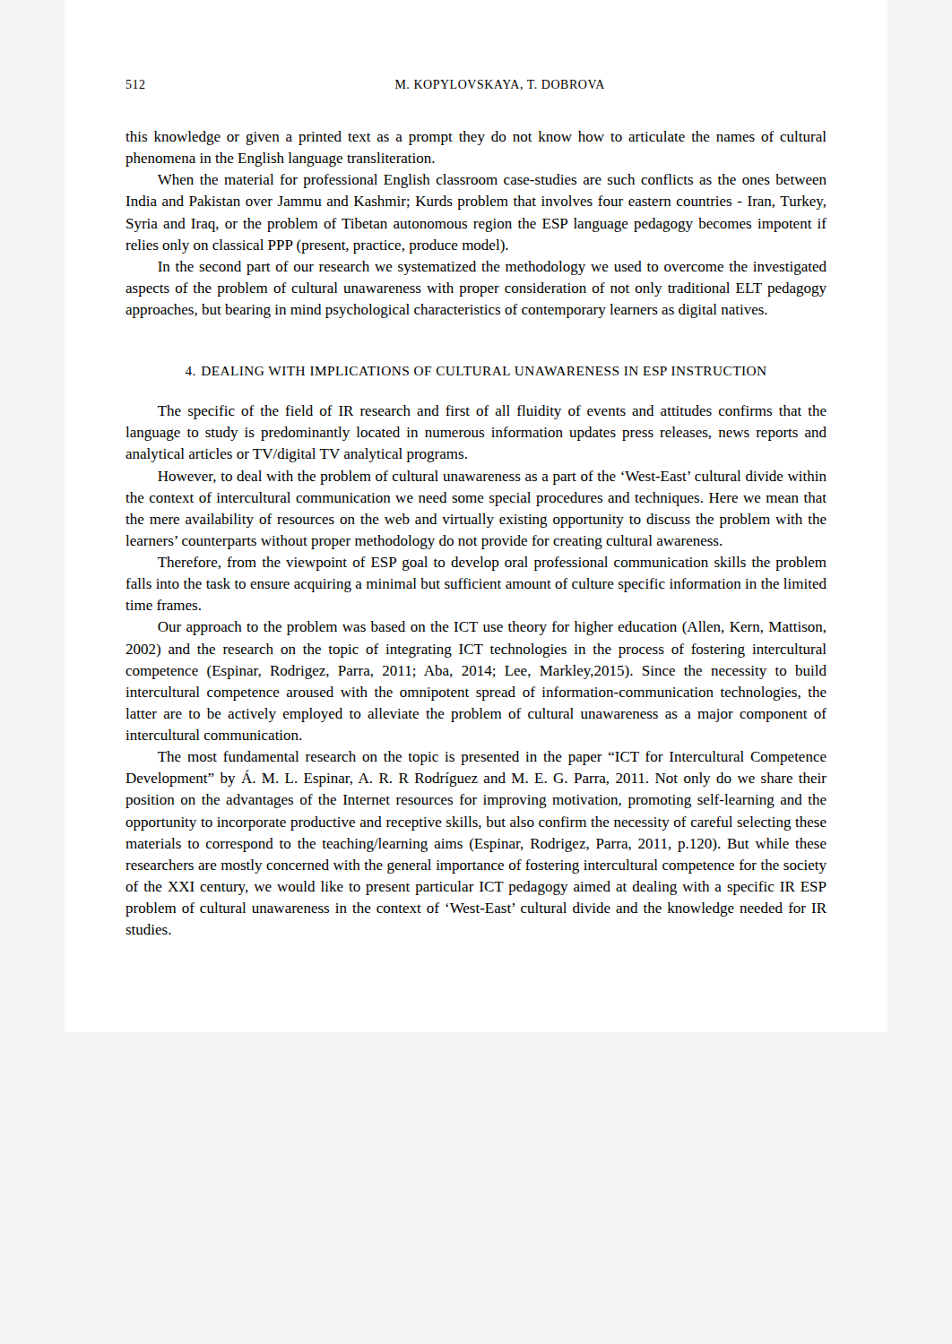512 M. Kopylovskaya, T. Dobrova
this knowledge or given a printed text as a prompt they do not know how to articulate the names of cultural phenomena in the English language transliteration.
When the material for professional English classroom case-studies are such conflicts as the ones between India and Pakistan over Jammu and Kashmir; Kurds problem that involves four eastern countries - Iran, Turkey, Syria and Iraq, or the problem of Tibetan autonomous region the ESP language pedagogy becomes impotent if relies only on classical PPP (present, practice, produce model).
In the second part of our research we systematized the methodology we used to overcome the investigated aspects of the problem of cultural unawareness with proper consideration of not only traditional ELT pedagogy approaches, but bearing in mind psychological characteristics of contemporary learners as digital natives.
4. Dealing with Implications of Cultural Unawareness in ESP Instruction
The specific of the field of IR research and first of all fluidity of events and attitudes confirms that the language to study is predominantly located in numerous information updates press releases, news reports and analytical articles or TV/digital TV analytical programs.
However, to deal with the problem of cultural unawareness as a part of the ‘West-East’ cultural divide within the context of intercultural communication we need some special procedures and techniques. Here we mean that the mere availability of resources on the web and virtually existing opportunity to discuss the problem with the learners’ counterparts without proper methodology do not provide for creating cultural awareness.
Therefore, from the viewpoint of ESP goal to develop oral professional communication skills the problem falls into the task to ensure acquiring a minimal but sufficient amount of culture specific information in the limited time frames.
Our approach to the problem was based on the ICT use theory for higher education (Allen, Kern, Mattison, 2002) and the research on the topic of integrating ICT technologies in the process of fostering intercultural competence (Espinar, Rodrigez, Parra, 2011; Aba, 2014; Lee, Markley,2015). Since the necessity to build intercultural competence aroused with the omnipotent spread of information-communication technologies, the latter are to be actively employed to alleviate the problem of cultural unawareness as a major component of intercultural communication.
The most fundamental research on the topic is presented in the paper “ICT for Intercultural Competence Development” by Á. M. L. Espinar, A. R. R Rodríguez and M. E. G. Parra, 2011. Not only do we share their position on the advantages of the Internet resources for improving motivation, promoting self-learning and the opportunity to incorporate productive and receptive skills, but also confirm the necessity of careful selecting these materials to correspond to the teaching/learning aims (Espinar, Rodrigez, Parra, 2011, p.120). But while these researchers are mostly concerned with the general importance of fostering intercultural competence for the society of the XXI century, we would like to present particular ICT pedagogy aimed at dealing with a specific IR ESP problem of cultural unawareness in the context of ‘West-East’ cultural divide and the knowledge needed for IR studies.